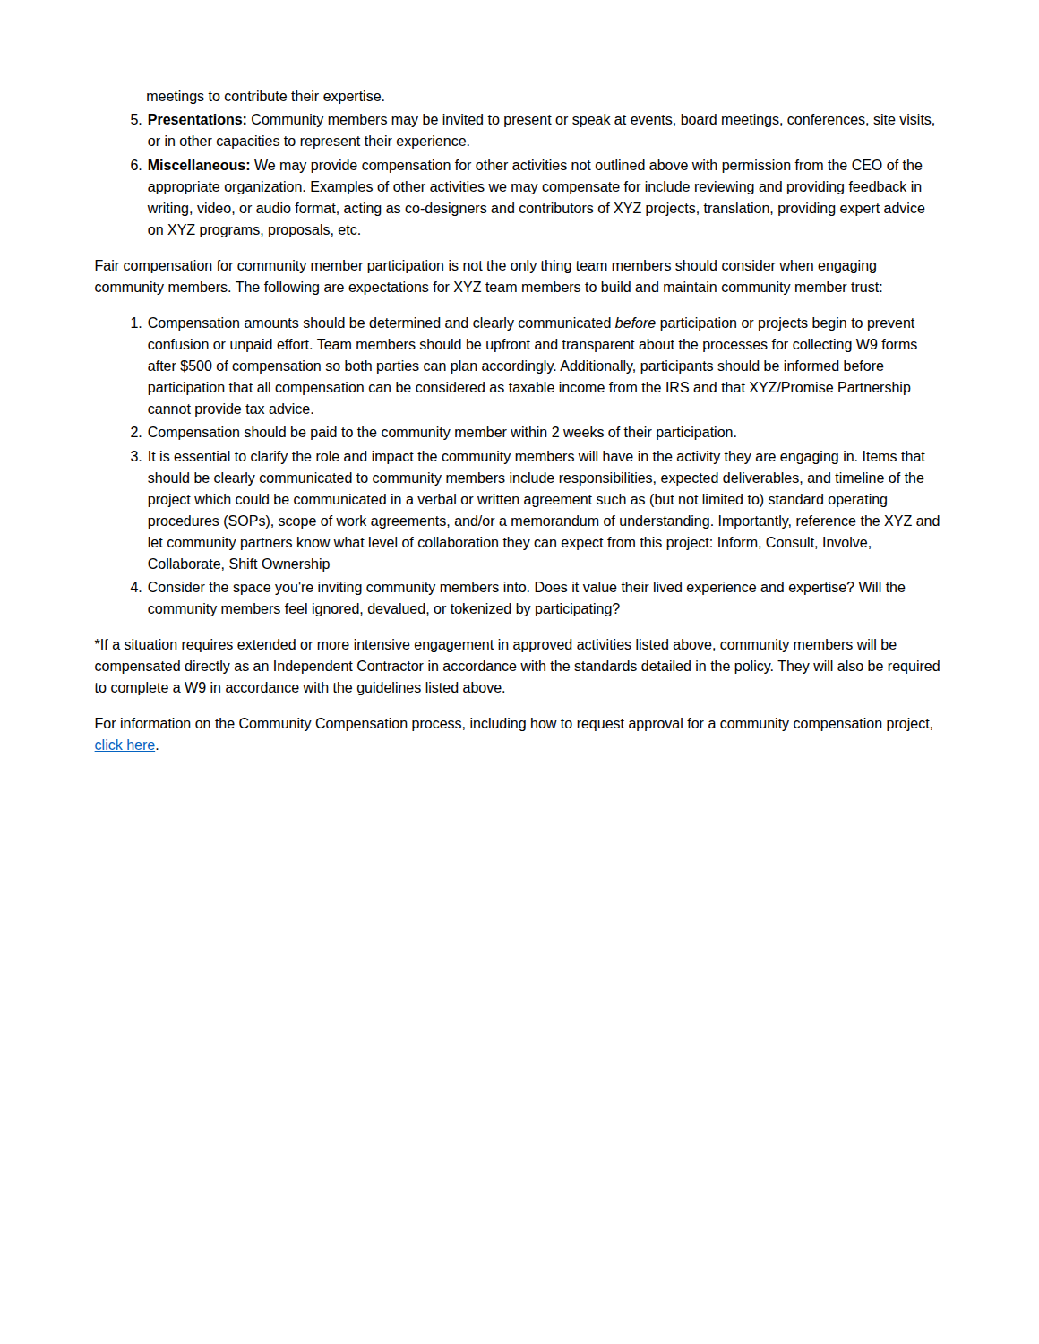meetings to contribute their expertise.
Presentations: Community members may be invited to present or speak at events, board meetings, conferences, site visits, or in other capacities to represent their experience.
Miscellaneous: We may provide compensation for other activities not outlined above with permission from the CEO of the appropriate organization. Examples of other activities we may compensate for include reviewing and providing feedback in writing, video, or audio format, acting as co-designers and contributors of XYZ projects, translation, providing expert advice on XYZ programs, proposals, etc.
Fair compensation for community member participation is not the only thing team members should consider when engaging community members. The following are expectations for XYZ team members to build and maintain community member trust:
Compensation amounts should be determined and clearly communicated before participation or projects begin to prevent confusion or unpaid effort. Team members should be upfront and transparent about the processes for collecting W9 forms after $500 of compensation so both parties can plan accordingly. Additionally, participants should be informed before participation that all compensation can be considered as taxable income from the IRS and that XYZ/Promise Partnership cannot provide tax advice.
Compensation should be paid to the community member within 2 weeks of their participation.
It is essential to clarify the role and impact the community members will have in the activity they are engaging in. Items that should be clearly communicated to community members include responsibilities, expected deliverables, and timeline of the project which could be communicated in a verbal or written agreement such as (but not limited to) standard operating procedures (SOPs), scope of work agreements, and/or a memorandum of understanding. Importantly, reference the XYZ and let community partners know what level of collaboration they can expect from this project: Inform, Consult, Involve, Collaborate, Shift Ownership
Consider the space you're inviting community members into. Does it value their lived experience and expertise? Will the community members feel ignored, devalued, or tokenized by participating?
*If a situation requires extended or more intensive engagement in approved activities listed above, community members will be compensated directly as an Independent Contractor in accordance with the standards detailed in the policy. They will also be required to complete a W9 in accordance with the guidelines listed above.
For information on the Community Compensation process, including how to request approval for a community compensation project, click here.